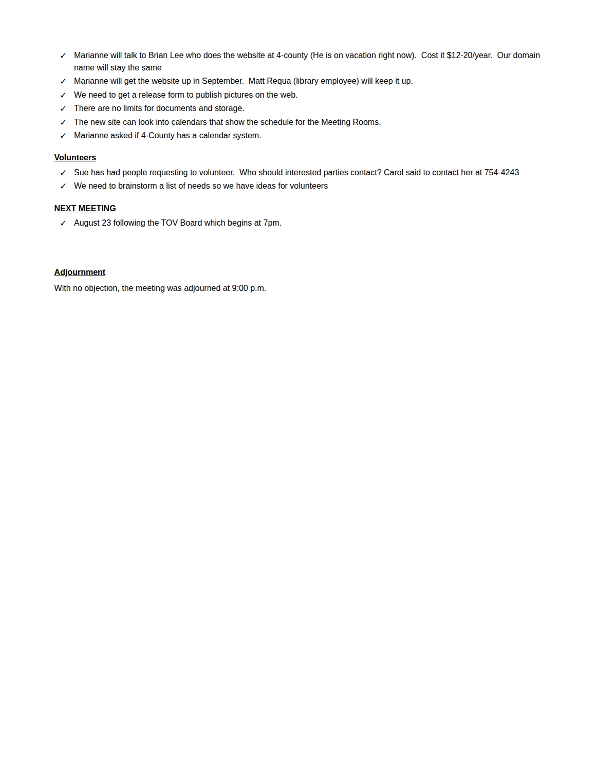Marianne will talk to Brian Lee who does the website at 4-county (He is on vacation right now). Cost it $12-20/year. Our domain name will stay the same
Marianne will get the website up in September. Matt Requa (library employee) will keep it up.
We need to get a release form to publish pictures on the web.
There are no limits for documents and storage.
The new site can look into calendars that show the schedule for the Meeting Rooms.
Marianne asked if 4-County has a calendar system.
Volunteers
Sue has had people requesting to volunteer. Who should interested parties contact? Carol said to contact her at 754-4243
We need to brainstorm a list of needs so we have ideas for volunteers
NEXT MEETING
August 23 following the TOV Board which begins at 7pm.
Adjournment
With no objection, the meeting was adjourned at 9:00 p.m.